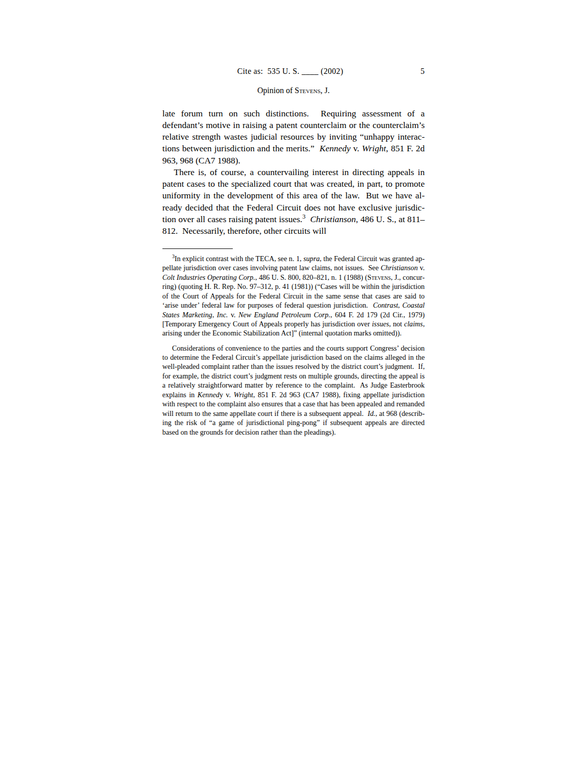Cite as: 535 U. S. ____ (2002) 5
Opinion of Stevens, J.
late forum turn on such distinctions. Requiring assessment of a defendant’s motive in raising a patent counterclaim or the counterclaim’s relative strength wastes judicial resources by inviting “unhappy interactions between jurisdiction and the merits.” Kennedy v. Wright, 851 F. 2d 963, 968 (CA7 1988).
There is, of course, a countervailing interest in directing appeals in patent cases to the specialized court that was created, in part, to promote uniformity in the development of this area of the law. But we have already decided that the Federal Circuit does not have exclusive jurisdiction over all cases raising patent issues.3 Christianson, 486 U. S., at 811–812. Necessarily, therefore, other circuits will
3In explicit contrast with the TECA, see n. 1, supra, the Federal Circuit was granted appellate jurisdiction over cases involving patent law claims, not issues. See Christianson v. Colt Industries Operating Corp., 486 U. S. 800, 820–821, n. 1 (1988) (Stevens, J., concurring) (quoting H. R. Rep. No. 97–312, p. 41 (1981)) (“Cases will be within the jurisdiction of the Court of Appeals for the Federal Circuit in the same sense that cases are said to ‘arise under’ federal law for purposes of federal question jurisdiction. Contrast, Coastal States Marketing, Inc. v. New England Petroleum Corp., 604 F. 2d 179 (2d Cir., 1979) [Temporary Emergency Court of Appeals properly has jurisdiction over issues, not claims, arising under the Economic Stabilization Act]” (internal quotation marks omitted)).
Considerations of convenience to the parties and the courts support Congress’ decision to determine the Federal Circuit’s appellate jurisdiction based on the claims alleged in the well-pleaded complaint rather than the issues resolved by the district court’s judgment. If, for example, the district court’s judgment rests on multiple grounds, directing the appeal is a relatively straightforward matter by reference to the complaint. As Judge Easterbrook explains in Kennedy v. Wright, 851 F. 2d 963 (CA7 1988), fixing appellate jurisdiction with respect to the complaint also ensures that a case that has been appealed and remanded will return to the same appellate court if there is a subsequent appeal. Id., at 968 (describing the risk of “a game of jurisdictional ping-pong” if subsequent appeals are directed based on the grounds for decision rather than the pleadings).